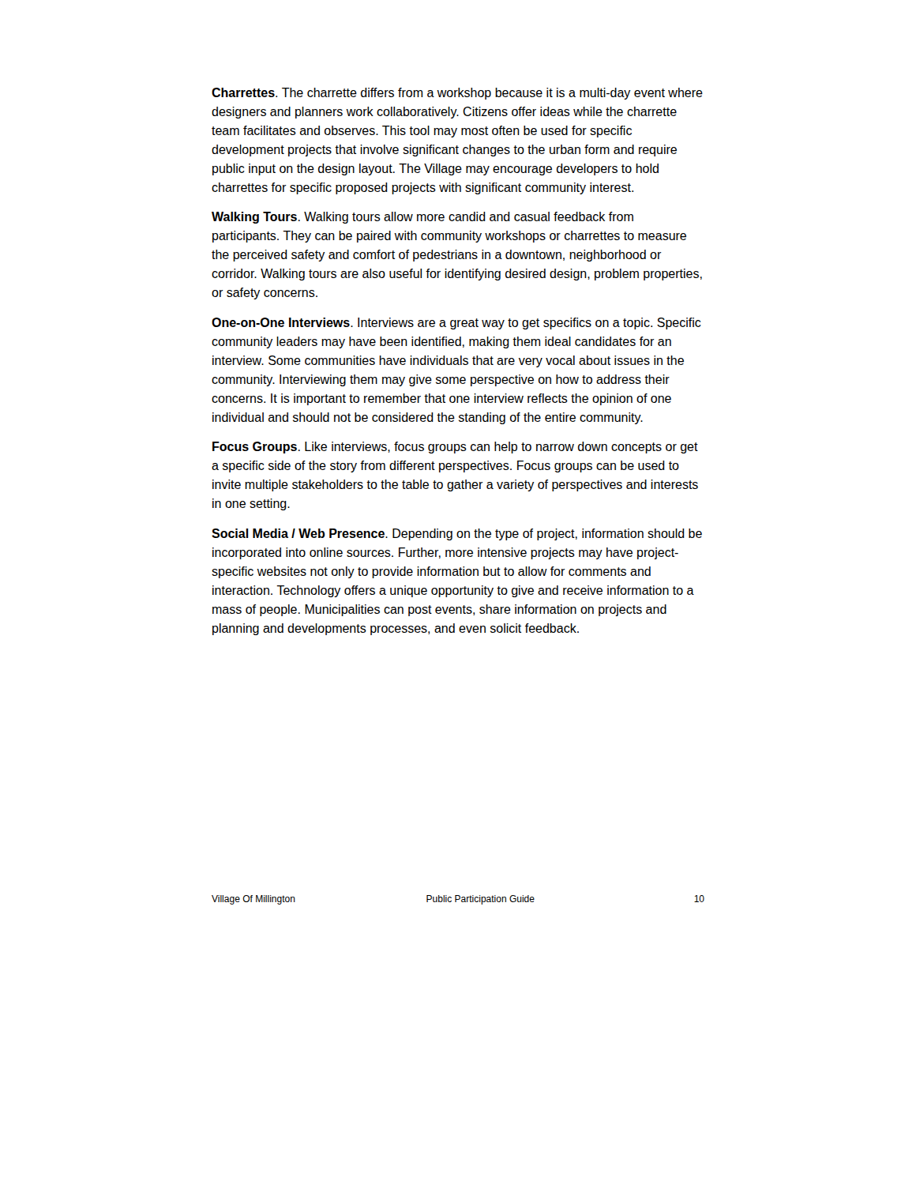Charrettes. The charrette differs from a workshop because it is a multi-day event where designers and planners work collaboratively. Citizens offer ideas while the charrette team facilitates and observes. This tool may most often be used for specific development projects that involve significant changes to the urban form and require public input on the design layout. The Village may encourage developers to hold charrettes for specific proposed projects with significant community interest.
Walking Tours. Walking tours allow more candid and casual feedback from participants. They can be paired with community workshops or charrettes to measure the perceived safety and comfort of pedestrians in a downtown, neighborhood or corridor. Walking tours are also useful for identifying desired design, problem properties, or safety concerns.
One-on-One Interviews. Interviews are a great way to get specifics on a topic. Specific community leaders may have been identified, making them ideal candidates for an interview. Some communities have individuals that are very vocal about issues in the community. Interviewing them may give some perspective on how to address their concerns. It is important to remember that one interview reflects the opinion of one individual and should not be considered the standing of the entire community.
Focus Groups. Like interviews, focus groups can help to narrow down concepts or get a specific side of the story from different perspectives. Focus groups can be used to invite multiple stakeholders to the table to gather a variety of perspectives and interests in one setting.
Social Media / Web Presence. Depending on the type of project, information should be incorporated into online sources. Further, more intensive projects may have project-specific websites not only to provide information but to allow for comments and interaction. Technology offers a unique opportunity to give and receive information to a mass of people. Municipalities can post events, share information on projects and planning and developments processes, and even solicit feedback.
Village Of Millington
Public Participation Guide
10